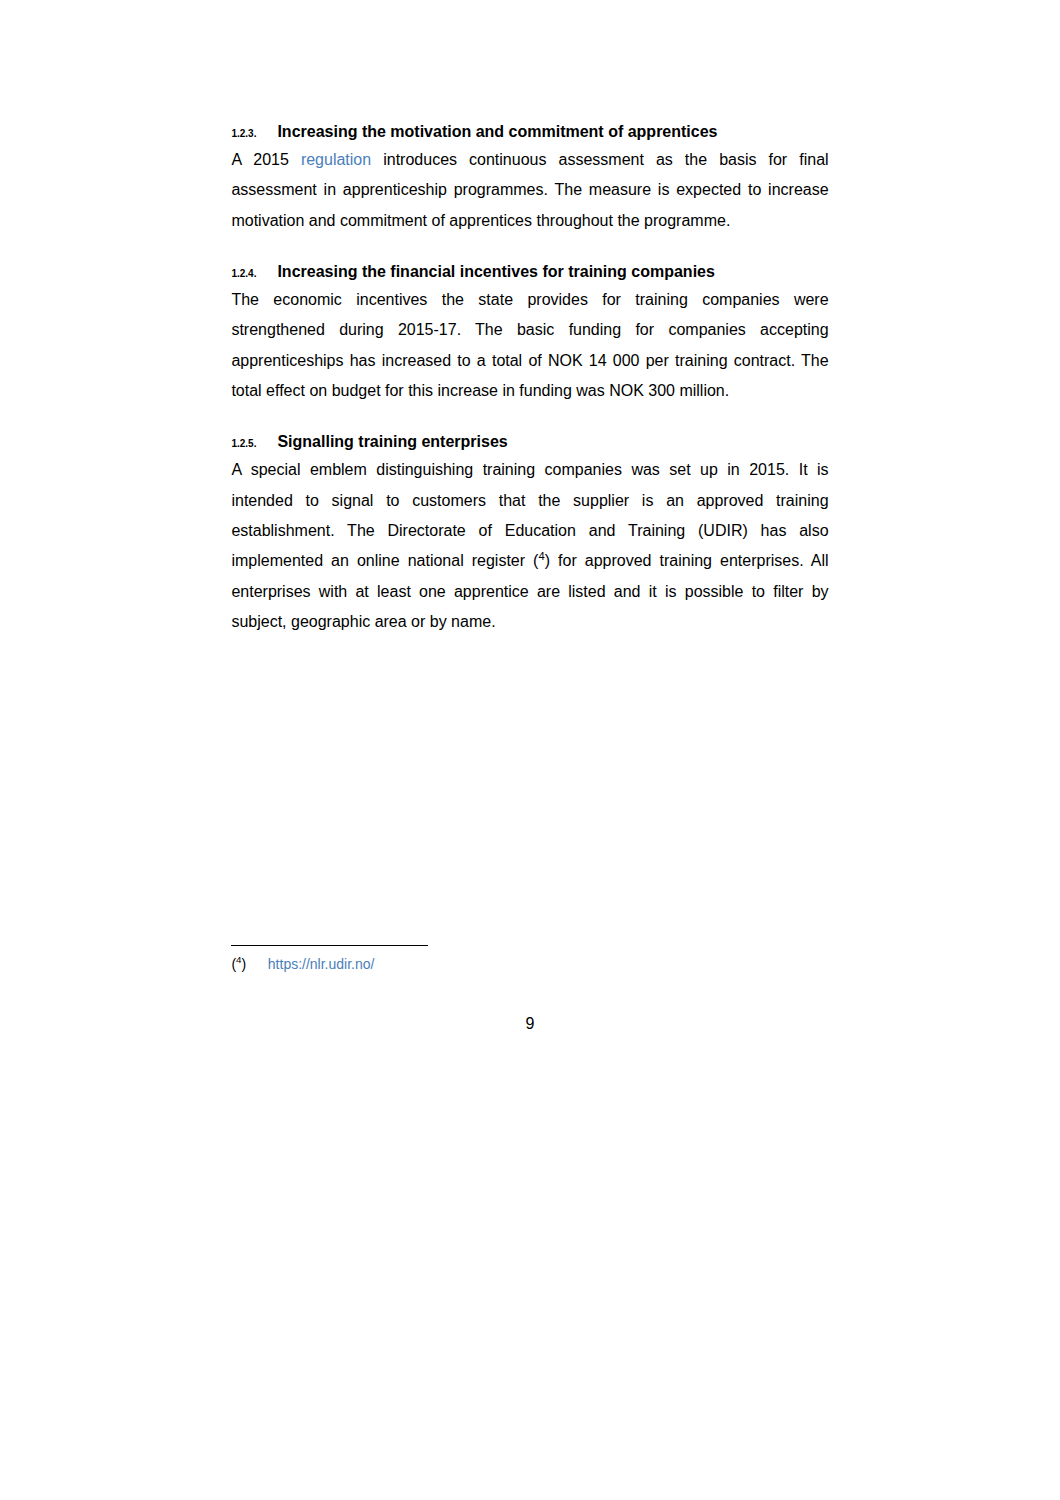1.2.3. Increasing the motivation and commitment of apprentices
A 2015 regulation introduces continuous assessment as the basis for final assessment in apprenticeship programmes. The measure is expected to increase motivation and commitment of apprentices throughout the programme.
1.2.4. Increasing the financial incentives for training companies
The economic incentives the state provides for training companies were strengthened during 2015-17. The basic funding for companies accepting apprenticeships has increased to a total of NOK 14 000 per training contract. The total effect on budget for this increase in funding was NOK 300 million.
1.2.5. Signalling training enterprises
A special emblem distinguishing training companies was set up in 2015. It is intended to signal to customers that the supplier is an approved training establishment. The Directorate of Education and Training (UDIR) has also implemented an online national register (4) for approved training enterprises. All enterprises with at least one apprentice are listed and it is possible to filter by subject, geographic area or by name.
(4) https://nlr.udir.no/
9